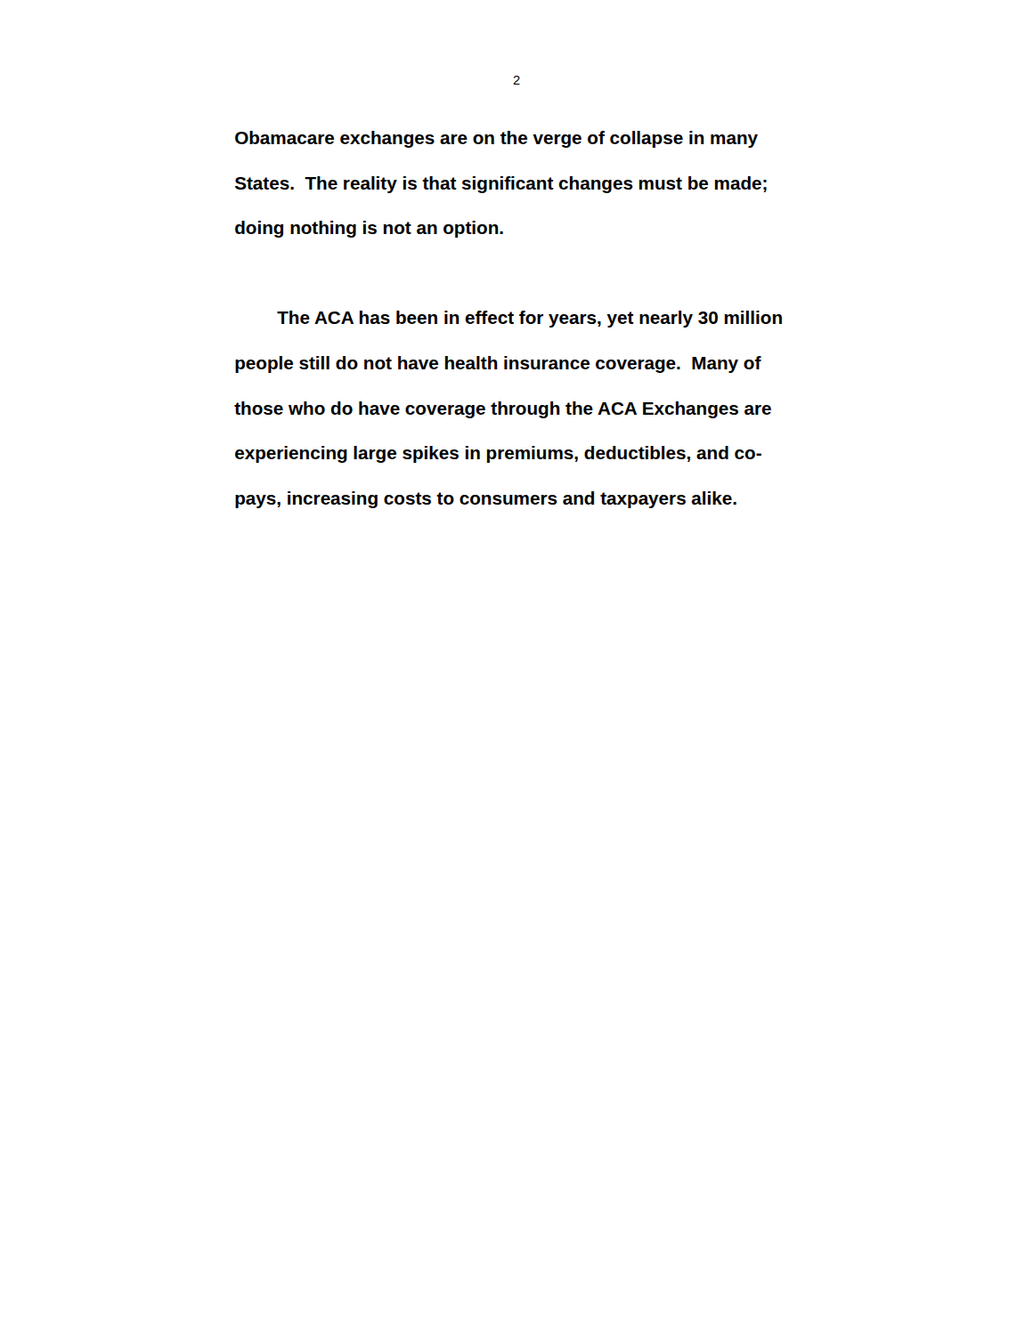2
Obamacare exchanges are on the verge of collapse in many States. The reality is that significant changes must be made; doing nothing is not an option.
The ACA has been in effect for years, yet nearly 30 million people still do not have health insurance coverage. Many of those who do have coverage through the ACA Exchanges are experiencing large spikes in premiums, deductibles, and co-pays, increasing costs to consumers and taxpayers alike.